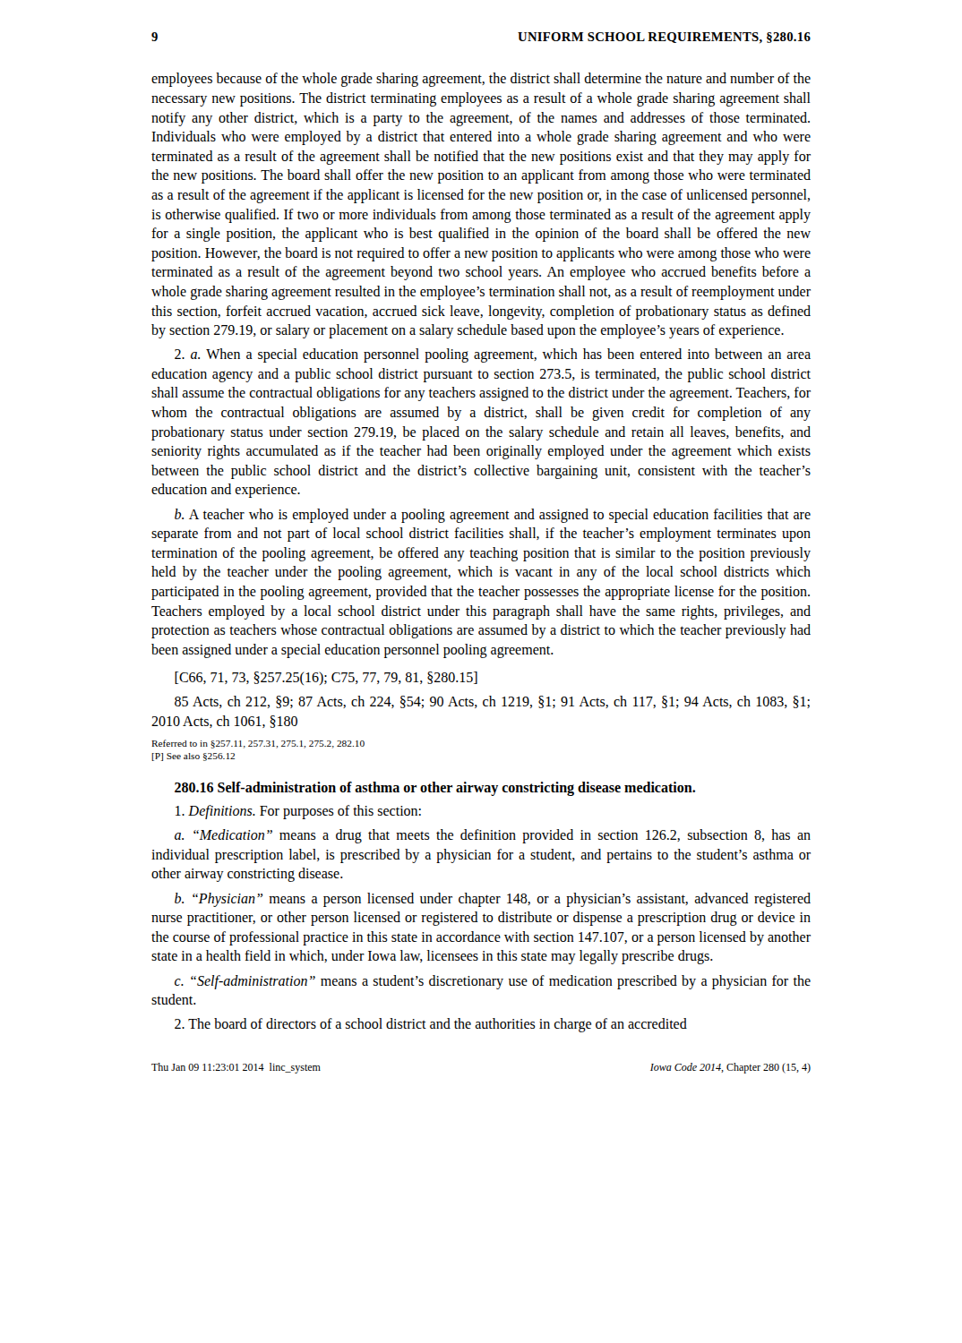9 UNIFORM SCHOOL REQUIREMENTS, §280.16
employees because of the whole grade sharing agreement, the district shall determine the nature and number of the necessary new positions. The district terminating employees as a result of a whole grade sharing agreement shall notify any other district, which is a party to the agreement, of the names and addresses of those terminated. Individuals who were employed by a district that entered into a whole grade sharing agreement and who were terminated as a result of the agreement shall be notified that the new positions exist and that they may apply for the new positions. The board shall offer the new position to an applicant from among those who were terminated as a result of the agreement if the applicant is licensed for the new position or, in the case of unlicensed personnel, is otherwise qualified. If two or more individuals from among those terminated as a result of the agreement apply for a single position, the applicant who is best qualified in the opinion of the board shall be offered the new position. However, the board is not required to offer a new position to applicants who were among those who were terminated as a result of the agreement beyond two school years. An employee who accrued benefits before a whole grade sharing agreement resulted in the employee’s termination shall not, as a result of reemployment under this section, forfeit accrued vacation, accrued sick leave, longevity, completion of probationary status as defined by section 279.19, or salary or placement on a salary schedule based upon the employee’s years of experience.
2. a. When a special education personnel pooling agreement, which has been entered into between an area education agency and a public school district pursuant to section 273.5, is terminated, the public school district shall assume the contractual obligations for any teachers assigned to the district under the agreement. Teachers, for whom the contractual obligations are assumed by a district, shall be given credit for completion of any probationary status under section 279.19, be placed on the salary schedule and retain all leaves, benefits, and seniority rights accumulated as if the teacher had been originally employed under the agreement which exists between the public school district and the district’s collective bargaining unit, consistent with the teacher’s education and experience.
b. A teacher who is employed under a pooling agreement and assigned to special education facilities that are separate from and not part of local school district facilities shall, if the teacher’s employment terminates upon termination of the pooling agreement, be offered any teaching position that is similar to the position previously held by the teacher under the pooling agreement, which is vacant in any of the local school districts which participated in the pooling agreement, provided that the teacher possesses the appropriate license for the position. Teachers employed by a local school district under this paragraph shall have the same rights, privileges, and protection as teachers whose contractual obligations are assumed by a district to which the teacher previously had been assigned under a special education personnel pooling agreement.
[C66, 71, 73, §257.25(16); C75, 77, 79, 81, §280.15]
85 Acts, ch 212, §9; 87 Acts, ch 224, §54; 90 Acts, ch 1219, §1; 91 Acts, ch 117, §1; 94 Acts, ch 1083, §1; 2010 Acts, ch 1061, §180
Referred to in §257.11, 257.31, 275.1, 275.2, 282.10
[P] See also §256.12
280.16 Self-administration of asthma or other airway constricting disease medication.
1. Definitions. For purposes of this section:
a. “Medication” means a drug that meets the definition provided in section 126.2, subsection 8, has an individual prescription label, is prescribed by a physician for a student, and pertains to the student’s asthma or other airway constricting disease.
b. “Physician” means a person licensed under chapter 148, or a physician’s assistant, advanced registered nurse practitioner, or other person licensed or registered to distribute or dispense a prescription drug or device in the course of professional practice in this state in accordance with section 147.107, or a person licensed by another state in a health field in which, under Iowa law, licensees in this state may legally prescribe drugs.
c. “Self-administration” means a student’s discretionary use of medication prescribed by a physician for the student.
2. The board of directors of a school district and the authorities in charge of an accredited
Thu Jan 09 11:23:01 2014 linc_system Iowa Code 2014, Chapter 280 (15, 4)